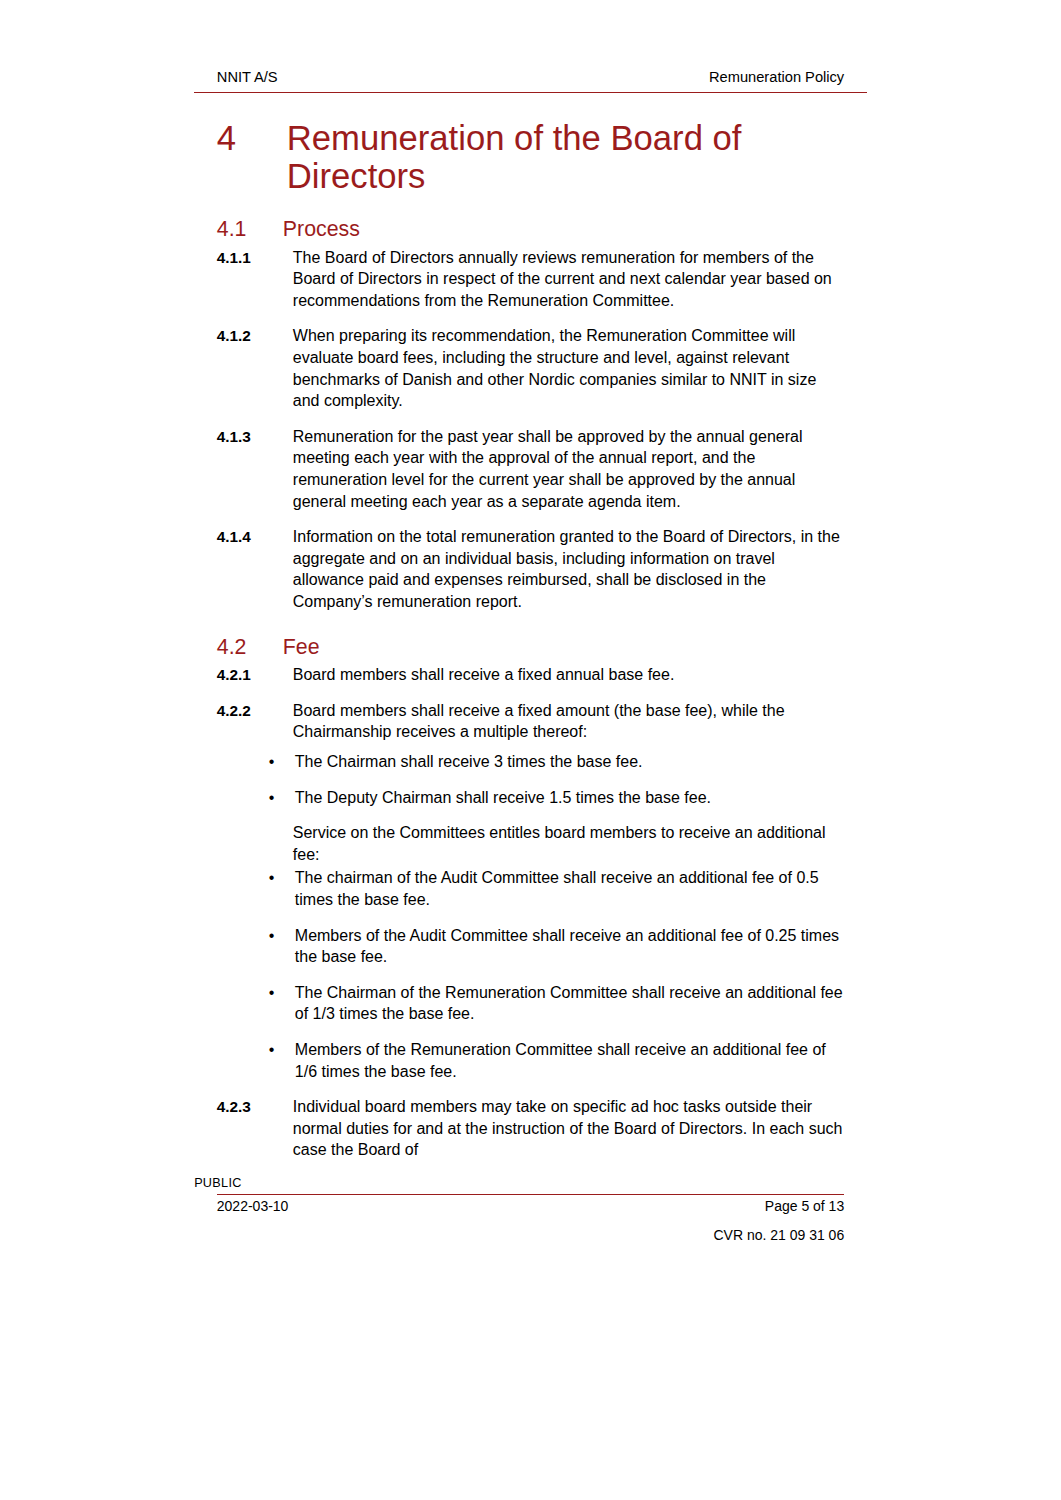NNIT A/S
Remuneration Policy
4 Remuneration of the Board of Directors
4.1 Process
4.1.1
The Board of Directors annually reviews remuneration for members of the Board of Directors in respect of the current and next calendar year based on recommendations from the Remuneration Committee.
4.1.2
When preparing its recommendation, the Remuneration Committee will evaluate board fees, including the structure and level, against relevant benchmarks of Danish and other Nordic companies similar to NNIT in size and complexity.
4.1.3
Remuneration for the past year shall be approved by the annual general meeting each year with the approval of the annual report, and the remuneration level for the current year shall be approved by the annual general meeting each year as a separate agenda item.
4.1.4
Information on the total remuneration granted to the Board of Directors, in the aggregate and on an individual basis, including information on travel allowance paid and expenses reimbursed, shall be disclosed in the Company’s remuneration report.
4.2 Fee
4.2.1
Board members shall receive a fixed annual base fee.
4.2.2
Board members shall receive a fixed amount (the base fee), while the Chairmanship receives a multiple thereof:
The Chairman shall receive 3 times the base fee.
The Deputy Chairman shall receive 1.5 times the base fee.
Service on the Committees entitles board members to receive an additional fee:
The chairman of the Audit Committee shall receive an additional fee of 0.5 times the base fee.
Members of the Audit Committee shall receive an additional fee of 0.25 times the base fee.
The Chairman of the Remuneration Committee shall receive an additional fee of 1/3 times the base fee.
Members of the Remuneration Committee shall receive an additional fee of 1/6 times the base fee.
4.2.3
Individual board members may take on specific ad hoc tasks outside their normal duties for and at the instruction of the Board of Directors. In each such case the Board of
PUBLIC
2022-03-10
Page 5 of 13
CVR no. 21 09 31 06